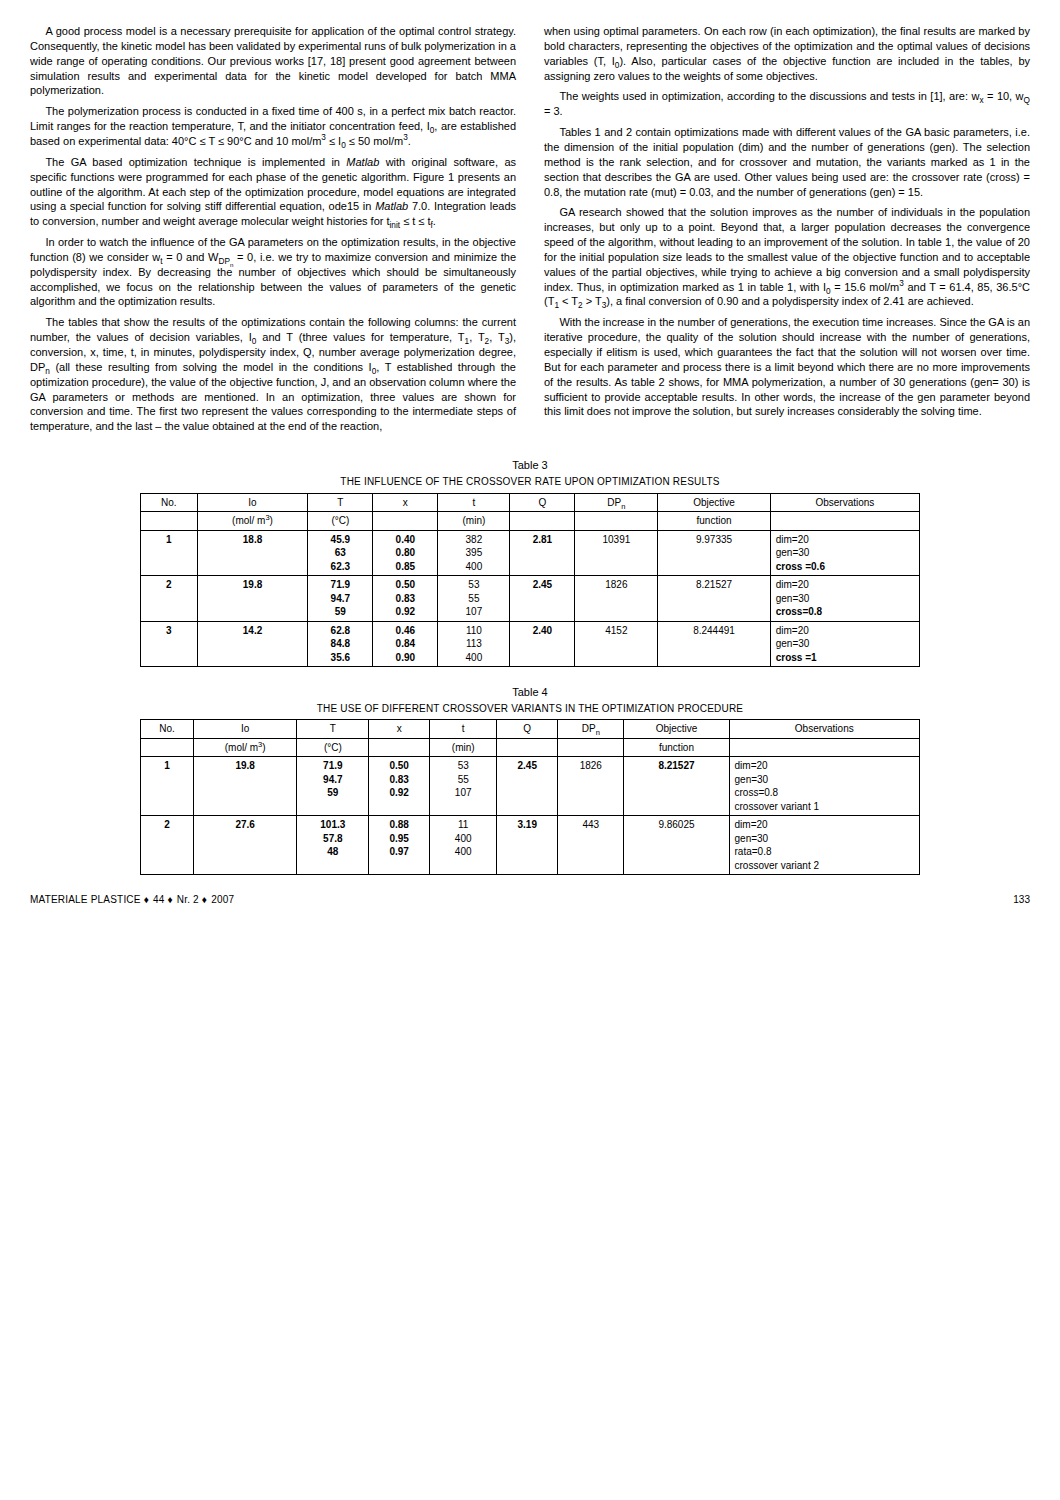A good process model is a necessary prerequisite for application of the optimal control strategy. Consequently, the kinetic model has been validated by experimental runs of bulk polymerization in a wide range of operating conditions. Our previous works [17, 18] present good agreement between simulation results and experimental data for the kinetic model developed for batch MMA polymerization.
The polymerization process is conducted in a fixed time of 400 s, in a perfect mix batch reactor. Limit ranges for the reaction temperature, T, and the initiator concentration feed, I0, are established based on experimental data: 40°C ≤ T ≤ 90°C and 10 mol/m3 ≤ I0 ≤ 50 mol/m3.
The GA based optimization technique is implemented in Matlab with original software, as specific functions were programmed for each phase of the genetic algorithm. Figure 1 presents an outline of the algorithm. At each step of the optimization procedure, model equations are integrated using a special function for solving stiff differential equation, ode15 in Matlab 7.0. Integration leads to conversion, number and weight average molecular weight histories for tinit ≤ t ≤ tf.
In order to watch the influence of the GA parameters on the optimization results, in the objective function (8) we consider wt = 0 and WDPn = 0, i.e. we try to maximize conversion and minimize the polydispersity index. By decreasing the number of objectives which should be simultaneously accomplished, we focus on the relationship between the values of parameters of the genetic algorithm and the optimization results.
The tables that show the results of the optimizations contain the following columns: the current number, the values of decision variables, I0 and T (three values for temperature, T1, T2, T3), conversion, x, time, t, in minutes, polydispersity index, Q, number average polymerization degree, DPn (all these resulting from solving the model in the conditions I0, T established through the optimization procedure), the value of the objective function, J, and an observation column where the GA parameters or methods are mentioned. In an optimization, three values are shown for conversion and time. The first two represent the values corresponding to the intermediate steps of temperature, and the last – the value obtained at the end of the reaction,
when using optimal parameters. On each row (in each optimization), the final results are marked by bold characters, representing the objectives of the optimization and the optimal values of decisions variables (T, I0). Also, particular cases of the objective function are included in the tables, by assigning zero values to the weights of some objectives.
The weights used in optimization, according to the discussions and tests in [1], are: wx = 10, wQ = 3.
Tables 1 and 2 contain optimizations made with different values of the GA basic parameters, i.e. the dimension of the initial population (dim) and the number of generations (gen). The selection method is the rank selection, and for crossover and mutation, the variants marked as 1 in the section that describes the GA are used. Other values being used are: the crossover rate (cross) = 0.8, the mutation rate (mut) = 0.03, and the number of generations (gen) = 15.
GA research showed that the solution improves as the number of individuals in the population increases, but only up to a point. Beyond that, a larger population decreases the convergence speed of the algorithm, without leading to an improvement of the solution. In table 1, the value of 20 for the initial population size leads to the smallest value of the objective function and to acceptable values of the partial objectives, while trying to achieve a big conversion and a small polydispersity index. Thus, in optimization marked as 1 in table 1, with I0 = 15.6 mol/m3 and T = 61.4, 85, 36.5°C (T1 < T2 > T3), a final conversion of 0.90 and a polydispersity index of 2.41 are achieved.
With the increase in the number of generations, the execution time increases. Since the GA is an iterative procedure, the quality of the solution should increase with the number of generations, especially if elitism is used, which guarantees the fact that the solution will not worsen over time. But for each parameter and process there is a limit beyond which there are no more improvements of the results. As table 2 shows, for MMA polymerization, a number of 30 generations (gen= 30) is sufficient to provide acceptable results. In other words, the increase of the gen parameter beyond this limit does not improve the solution, but surely increases considerably the solving time.
Table 3
THE INFLUENCE OF THE CROSSOVER RATE UPON OPTIMIZATION RESULTS
| No. | Io | T | x | t | Q | DP n | Objective | Observations |
| --- | --- | --- | --- | --- | --- | --- | --- | --- |
| | (mol/ m 3 ) | (°C) | | (min) | | | function | |
| 1 | 18.8 | 45.9 63 62.3 | 0.40 0.80 0.85 | 382 395 400 | 2.81 | 10391 | 9.97335 | dim=20 gen=30 cross =0.6 |
| 2 | 19.8 | 71.9 94.7 59 | 0.50 0.83 0.92 | 53 55 107 | 2.45 | 1826 | 8.21527 | dim=20 gen=30 cross=0.8 |
| 3 | 14.2 | 62.8 84.8 35.6 | 0.46 0.84 0.90 | 110 113 400 | 2.40 | 4152 | 8.244491 | dim=20 gen=30 cross =1 |
Table 4
THE USE OF DIFFERENT CROSSOVER VARIANTS IN THE OPTIMIZATION PROCEDURE
| No. | Io | T | x | t | Q | DP n | Objective | Observations |
| --- | --- | --- | --- | --- | --- | --- | --- | --- |
| | (mol/ m 3 ) | (°C) | | (min) | | | function | |
| 1 | 19.8 | 71.9 94.7 59 | 0.50 0.83 0.92 | 53 55 107 | 2.45 | 1826 | 8.21527 | dim=20 gen=30 cross=0.8 crossover variant 1 |
| 2 | 27.6 | 101.3 57.8 48 | 0.88 0.95 0.97 | 11 400 400 | 3.19 | 443 | 9.86025 | dim=20 gen=30 rata=0.8 crossover variant 2 |
MATERIALE PLASTICE ♦ 44 ♦ Nr. 2 ♦ 2007
133